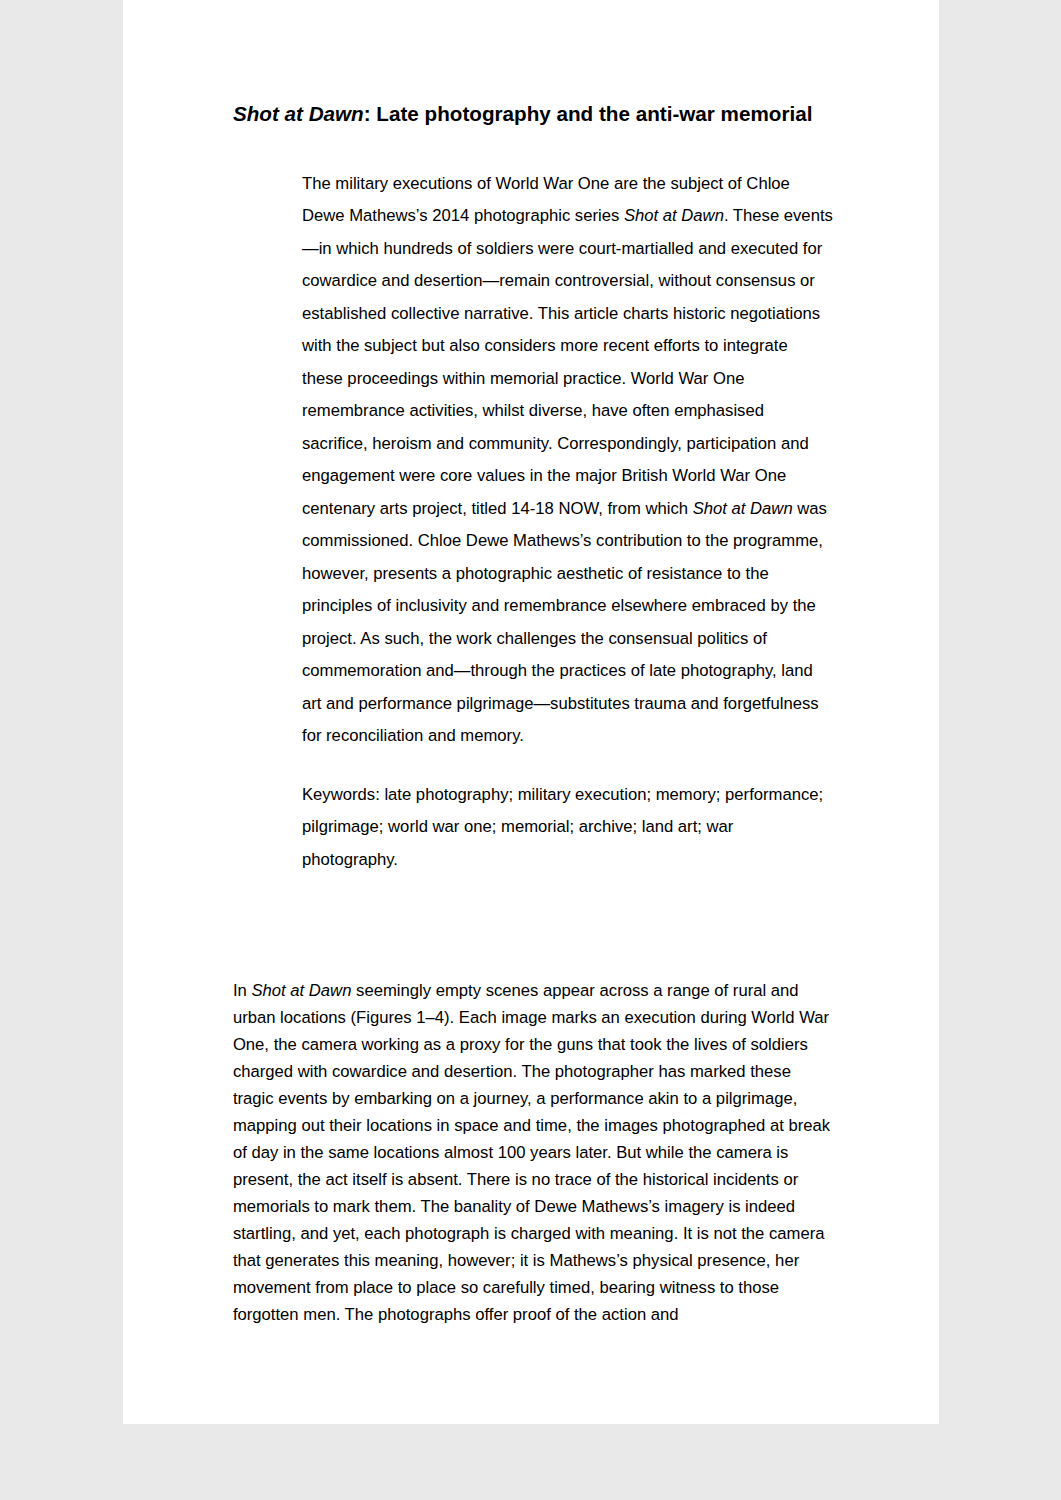Shot at Dawn: Late photography and the anti-war memorial
The military executions of World War One are the subject of Chloe Dewe Mathews’s 2014 photographic series Shot at Dawn. These events—in which hundreds of soldiers were court-martialled and executed for cowardice and desertion—remain controversial, without consensus or established collective narrative. This article charts historic negotiations with the subject but also considers more recent efforts to integrate these proceedings within memorial practice. World War One remembrance activities, whilst diverse, have often emphasised sacrifice, heroism and community. Correspondingly, participation and engagement were core values in the major British World War One centenary arts project, titled 14-18 NOW, from which Shot at Dawn was commissioned. Chloe Dewe Mathews’s contribution to the programme, however, presents a photographic aesthetic of resistance to the principles of inclusivity and remembrance elsewhere embraced by the project. As such, the work challenges the consensual politics of commemoration and—through the practices of late photography, land art and performance pilgrimage—substitutes trauma and forgetfulness for reconciliation and memory.
Keywords: late photography; military execution; memory; performance; pilgrimage; world war one; memorial; archive; land art; war photography.
In Shot at Dawn seemingly empty scenes appear across a range of rural and urban locations (Figures 1–4). Each image marks an execution during World War One, the camera working as a proxy for the guns that took the lives of soldiers charged with cowardice and desertion. The photographer has marked these tragic events by embarking on a journey, a performance akin to a pilgrimage, mapping out their locations in space and time, the images photographed at break of day in the same locations almost 100 years later. But while the camera is present, the act itself is absent. There is no trace of the historical incidents or memorials to mark them. The banality of Dewe Mathews’s imagery is indeed startling, and yet, each photograph is charged with meaning. It is not the camera that generates this meaning, however; it is Mathews’s physical presence, her movement from place to place so carefully timed, bearing witness to those forgotten men. The photographs offer proof of the action and